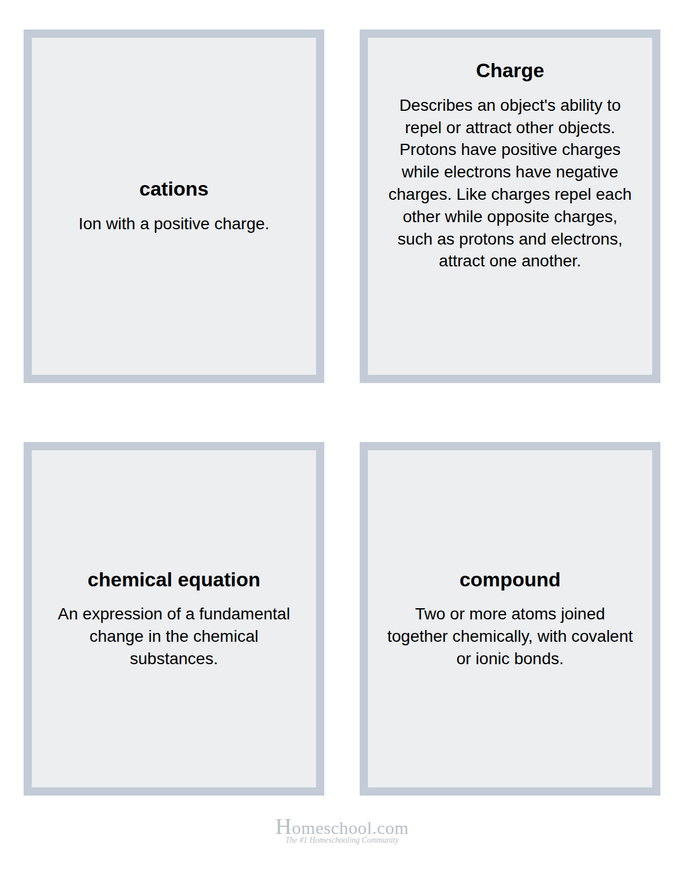cations
Ion with a positive charge.
Charge
Describes an object's ability to repel or attract other objects. Protons have positive charges while electrons have negative charges. Like charges repel each other while opposite charges, such as protons and electrons, attract one another.
chemical equation
An expression of a fundamental change in the chemical substances.
compound
Two or more atoms joined together chemically, with covalent or ionic bonds.
Homeschool.com
The #1 Homeschooling Community